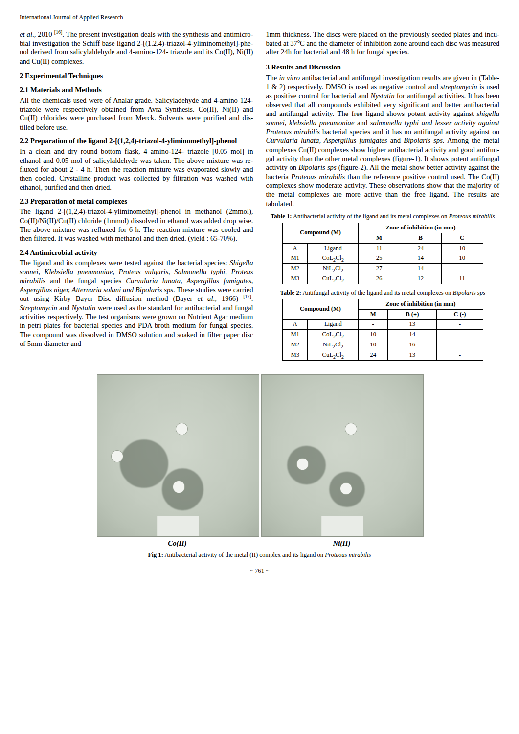International Journal of Applied Research
et al., 2010 [16]. The present investigation deals with the synthesis and antimicrobial investigation the Schiff base ligand 2-[(1,2,4)-triazol-4-yliminomethyl]-phenol derived from salicylaldehyde and 4-amino-124- triazole and its Co(II), Ni(II) and Cu(II) complexes.
2 Experimental Techniques
2.1 Materials and Methods
All the chemicals used were of Analar grade. Salicyladehyde and 4-amino 124- triazole were respectively obtained from Avra Synthesis. Co(II), Ni(II) and Cu(II) chlorides were purchased from Merck. Solvents were purified and distilled before use.
2.2 Preparation of the ligand 2-[(1,2,4)-triazol-4-yliminomethyl]-phenol
In a clean and dry round bottom flask, 4 amino-124- triazole [0.05 mol] in ethanol and 0.05 mol of salicylaldehyde was taken. The above mixture was refluxed for about 2 - 4 h. Then the reaction mixture was evaporated slowly and then cooled. Crystalline product was collected by filtration was washed with ethanol, purified and then dried.
2.3 Preparation of metal complexes
The ligand 2-[(1,2,4)-triazol-4-yliminomethyl]-phenol in methanol (2mmol), Co(II)/Ni(II)/Cu(II) chloride (1mmol) dissolved in ethanol was added drop wise. The above mixture was refluxed for 6 h. The reaction mixture was cooled and then filtered. It was washed with methanol and then dried. (yield : 65-70%).
2.4 Antimicrobial activity
The ligand and its complexes were tested against the bacterial species: Shigella sonnei, Klebsiella pneumoniae, Proteus vulgaris, Salmonella typhi, Proteus mirabilis and the fungal species Curvularia lunata, Aspergillus fumigates, Aspergillus niger, Atternaria solani and Bipolaris sps. These studies were carried out using Kirby Bayer Disc diffusion method (Bayer et al., 1966) [17]. Streptomycin and Nystatin were used as the standard for antibacterial and fungal activities respectively. The test organisms were grown on Nutrient Agar medium in petri plates for bacterial species and PDA broth medium for fungal species. The compound was dissolved in DMSO solution and soaked in filter paper disc of 5mm diameter and
1mm thickness. The discs were placed on the previously seeded plates and incubated at 37oC and the diameter of inhibition zone around each disc was measured after 24h for bacterial and 48 h for fungal species.
3 Results and Discussion
The in vitro antibacterial and antifungal investigation results are given in (Table-1 & 2) respectively. DMSO is used as negative control and streptomycin is used as positive control for bacterial and Nystatin for antifungal activities. It has been observed that all compounds exhibited very significant and better antibacterial and antifungal activity. The free ligand shows potent activity against shigella sonnei, klebsiella pneumoniae and salmonella typhi and lesser activity against Proteous mirabilis bacterial species and it has no antifungal activity against on Curvularia lunata, Aspergillus fumigates and Bipolaris sps. Among the metal complexes Cu(II) complexes show higher antibacterial activity and good antifungal activity than the other metal complexes (figure-1). It shows potent antifungal activity on Bipolaris sps (figure-2). All the metal show better activity against the bacteria Proteous mirabilis than the reference positive control used. The Co(II) complexes show moderate activity. These observations show that the majority of the metal complexes are more active than the free ligand. The results are tabulated.
Table 1: Antibacterial activity of the ligand and its metal complexes on Proteous mirabilis
| Compound (M) | Zone of inhibition (in mm) |
| --- | --- |
| M | B | C |
| A | Ligand | 11 | 24 | 10 |
| M1 | CoL 2 Cl 2 | 25 | 14 | 10 |
| M2 | NiL 2 Cl 2 | 27 | 14 | - |
| M3 | CuL 2 Cl 2 | 26 | 12 | 11 |
Table 2: Antifungal activity of the ligand and its metal complexes on Bipolaris sps
| Compound (M) | Zone of inhibition (in mm) |
| --- | --- |
| M | B (+) | C (-) |
| A | Ligand | - | 13 | - |
| M1 | CoL 2 Cl 2 | 10 | 14 | - |
| M2 | NiL 2 Cl 2 | 10 | 16 | - |
| M3 | CuL 2 Cl 2 | 24 | 13 | - |
Co(II)
Ni(II)
Fig 1: Antibacterial activity of the metal (II) complex and its ligand on Proteous mirabilis
~ 761 ~